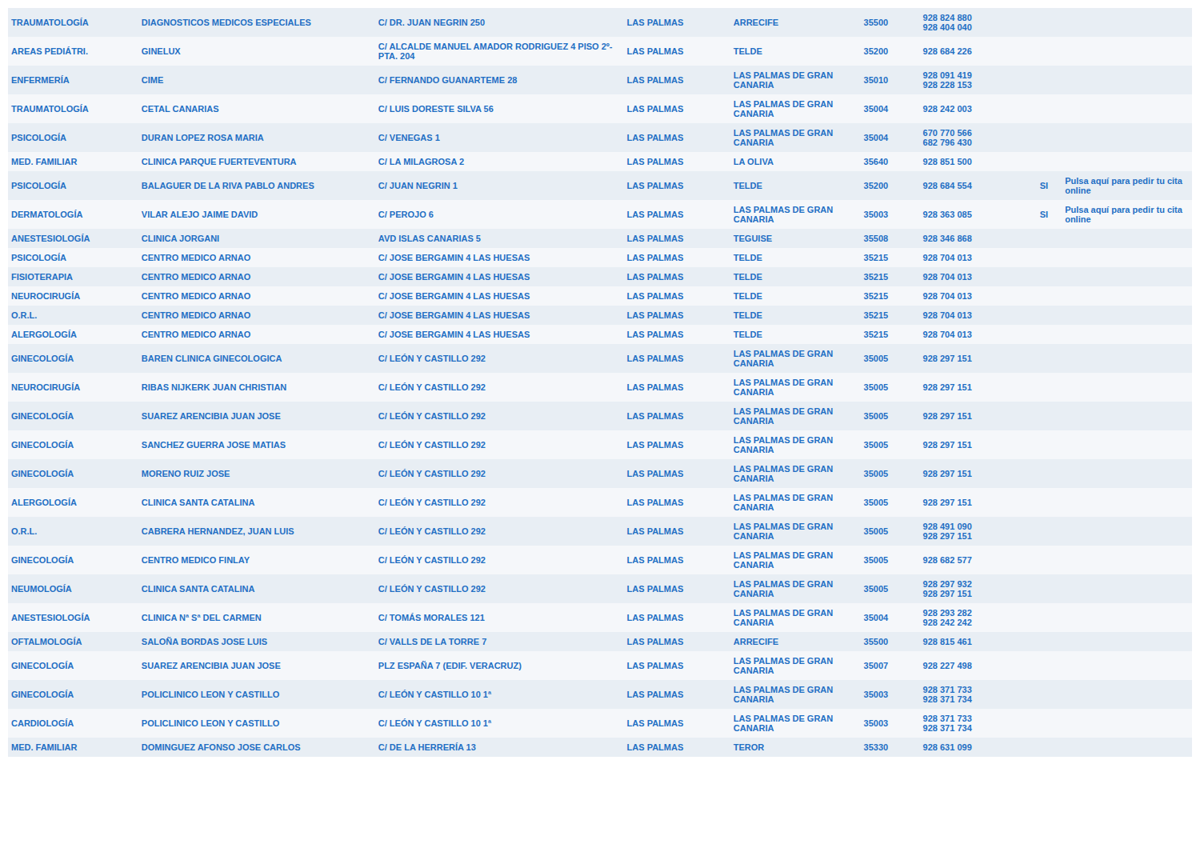| TRAUMATOLOGÍA | DIAGNOSTICOS MEDICOS ESPECIALES | C/ DR. JUAN NEGRIN 250 | LAS PALMAS | ARRECIFE | 35500 | 928 824 880 928 404 040 | | |
| AREAS PEDIÁTRI. | GINELUX | C/ ALCALDE MANUEL AMADOR RODRIGUEZ 4 PISO 2º- PTA. 204 | LAS PALMAS | TELDE | 35200 | 928 684 226 | | |
| ENFERMERÍA | CIME | C/ FERNANDO GUANARTEME 28 | LAS PALMAS | LAS PALMAS DE GRAN CANARIA | 35010 | 928 091 419 928 228 153 | | |
| TRAUMATOLOGÍA | CETAL CANARIAS | C/ LUIS DORESTE SILVA 56 | LAS PALMAS | LAS PALMAS DE GRAN CANARIA | 35004 | 928 242 003 | | |
| PSICOLOGÍA | DURAN LOPEZ ROSA MARIA | C/ VENEGAS 1 | LAS PALMAS | LAS PALMAS DE GRAN CANARIA | 35004 | 670 770 566 682 796 430 | | |
| MED. FAMILIAR | CLINICA PARQUE FUERTEVENTURA | C/ LA MILAGROSA 2 | LAS PALMAS | LA OLIVA | 35640 | 928 851 500 | | |
| PSICOLOGÍA | BALAGUER DE LA RIVA PABLO ANDRES | C/ JUAN NEGRIN 1 | LAS PALMAS | TELDE | 35200 | 928 684 554 | SI | Pulsa aquí para pedir tu cita online |
| DERMATOLOGÍA | VILAR ALEJO JAIME DAVID | C/ PEROJO 6 | LAS PALMAS | LAS PALMAS DE GRAN CANARIA | 35003 | 928 363 085 | SI | Pulsa aquí para pedir tu cita online |
| ANESTESIOLOGÍA | CLINICA JORGANI | AVD ISLAS CANARIAS 5 | LAS PALMAS | TEGUISE | 35508 | 928 346 868 | | |
| PSICOLOGÍA | CENTRO MEDICO ARNAO | C/ JOSE BERGAMIN 4 LAS HUESAS | LAS PALMAS | TELDE | 35215 | 928 704 013 | | |
| FISIOTERAPIA | CENTRO MEDICO ARNAO | C/ JOSE BERGAMIN 4 LAS HUESAS | LAS PALMAS | TELDE | 35215 | 928 704 013 | | |
| NEUROCIRUGÍA | CENTRO MEDICO ARNAO | C/ JOSE BERGAMIN 4 LAS HUESAS | LAS PALMAS | TELDE | 35215 | 928 704 013 | | |
| O.R.L. | CENTRO MEDICO ARNAO | C/ JOSE BERGAMIN 4 LAS HUESAS | LAS PALMAS | TELDE | 35215 | 928 704 013 | | |
| ALERGOLOGÍA | CENTRO MEDICO ARNAO | C/ JOSE BERGAMIN 4 LAS HUESAS | LAS PALMAS | TELDE | 35215 | 928 704 013 | | |
| GINECOLOGÍA | BAREN CLINICA GINECOLOGICA | C/ LEÓN Y CASTILLO 292 | LAS PALMAS | LAS PALMAS DE GRAN CANARIA | 35005 | 928 297 151 | | |
| NEUROCIRUGÍA | RIBAS NIJKERK JUAN CHRISTIAN | C/ LEÓN Y CASTILLO 292 | LAS PALMAS | LAS PALMAS DE GRAN CANARIA | 35005 | 928 297 151 | | |
| GINECOLOGÍA | SUAREZ ARENCIBIA JUAN JOSE | C/ LEÓN Y CASTILLO 292 | LAS PALMAS | LAS PALMAS DE GRAN CANARIA | 35005 | 928 297 151 | | |
| GINECOLOGÍA | SANCHEZ GUERRA JOSE MATIAS | C/ LEÓN Y CASTILLO 292 | LAS PALMAS | LAS PALMAS DE GRAN CANARIA | 35005 | 928 297 151 | | |
| GINECOLOGÍA | MORENO RUIZ JOSE | C/ LEÓN Y CASTILLO 292 | LAS PALMAS | LAS PALMAS DE GRAN CANARIA | 35005 | 928 297 151 | | |
| ALERGOLOGÍA | CLINICA SANTA CATALINA | C/ LEÓN Y CASTILLO 292 | LAS PALMAS | LAS PALMAS DE GRAN CANARIA | 35005 | 928 297 151 | | |
| O.R.L. | CABRERA HERNANDEZ, JUAN LUIS | C/ LEÓN Y CASTILLO 292 | LAS PALMAS | LAS PALMAS DE GRAN CANARIA | 35005 | 928 491 090 928 297 151 | | |
| GINECOLOGÍA | CENTRO MEDICO FINLAY | C/ LEÓN Y CASTILLO 292 | LAS PALMAS | LAS PALMAS DE GRAN CANARIA | 35005 | 928 682 577 | | |
| NEUMOLOGÍA | CLINICA SANTA CATALINA | C/ LEÓN Y CASTILLO 292 | LAS PALMAS | LAS PALMAS DE GRAN CANARIA | 35005 | 928 297 932 928 297 151 | | |
| ANESTESIOLOGÍA | CLINICA Nª Sª DEL CARMEN | C/ TOMÁS MORALES 121 | LAS PALMAS | LAS PALMAS DE GRAN CANARIA | 35004 | 928 293 282 928 242 242 | | |
| OFTALMOLOGÍA | SALOÑA BORDAS JOSE LUIS | C/ VALLS DE LA TORRE 7 | LAS PALMAS | ARRECIFE | 35500 | 928 815 461 | | |
| GINECOLOGÍA | SUAREZ ARENCIBIA JUAN JOSE | PLZ ESPAÑA 7 (EDIF. VERACRUZ) | LAS PALMAS | LAS PALMAS DE GRAN CANARIA | 35007 | 928 227 498 | | |
| GINECOLOGÍA | POLICLINICO LEON Y CASTILLO | C/ LEÓN Y CASTILLO 10 1ª | LAS PALMAS | LAS PALMAS DE GRAN CANARIA | 35003 | 928 371 733 928 371 734 | | |
| CARDIOLOGÍA | POLICLINICO LEON Y CASTILLO | C/ LEÓN Y CASTILLO 10 1ª | LAS PALMAS | LAS PALMAS DE GRAN CANARIA | 35003 | 928 371 733 928 371 734 | | |
| MED. FAMILIAR | DOMINGUEZ AFONSO JOSE CARLOS | C/ DE LA HERRERÍA 13 | LAS PALMAS | TEROR | 35330 | 928 631 099 | | |